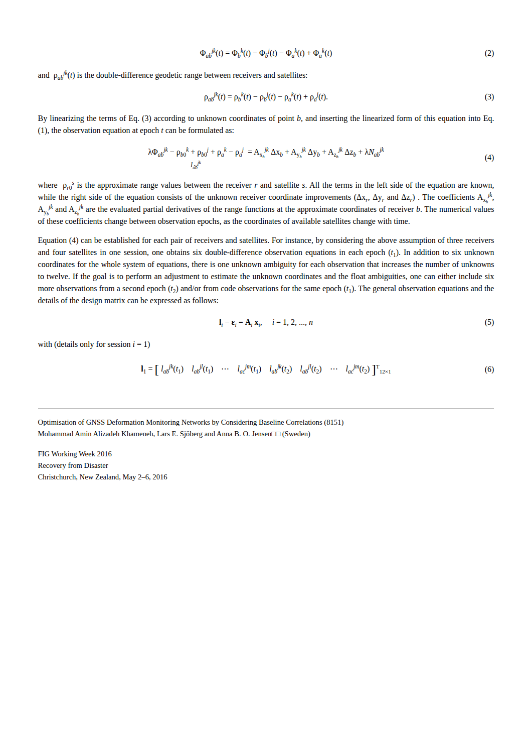Φabjk(t) = Φbk(t) − Φbj(t) − Φak(t) + Φak(t) (2)
and ρabjk(t) is the double-difference geodetic range between receivers and satellites:
ρabjk(t) = ρbk(t) − ρbj(t) − ρak(t) + ρaj(t). (3)
By linearizing the terms of Eq. (3) according to unknown coordinates of point b, and inserting the linearized form of this equation into Eq. (1), the observation equation at epoch t can be formulated as:
λΦabjk − ρb0k + ρb0j + ρak − ρaj ⏟ labjk = Axbjk Δxb + Aybjk Δyb + Azbjk Δzb + λNabjk (4)
where ρr0s is the approximate range values between the receiver r and satellite s. All the terms in the left side of the equation are known, while the right side of the equation consists of the unknown receiver coordinate improvements (Δxr, Δyr and Δzr) . The coefficients Axbjk, Aybjk and Azbjk are the evaluated partial derivatives of the range functions at the approximate coordinates of receiver b. The numerical values of these coefficients change between observation epochs, as the coordinates of available satellites change with time.
Equation (4) can be established for each pair of receivers and satellites. For instance, by considering the above assumption of three receivers and four satellites in one session, one obtains six double-difference observation equations in each epoch (t1). In addition to six unknown coordinates for the whole system of equations, there is one unknown ambiguity for each observation that increases the number of unknowns to twelve. If the goal is to perform an adjustment to estimate the unknown coordinates and the float ambiguities, one can either include six more observations from a second epoch (t2) and/or from code observations for the same epoch (t1). The general observation equations and the details of the design matrix can be expressed as follows:
li − εi = Ai xi, i = 1, 2, ..., n (5)
with (details only for session i = 1)
l1 = [ labjk(t1) labjl(t1) ⋯ lacjm(t1) labjk(t2) labjl(t2) ⋯ lacjm(t2) ]T12×1 (6)
Optimisation of GNSS Deformation Monitoring Networks by Considering Baseline Correlations (8151)
Mohammad Amin Alizadeh Khameneh, Lars E. Sjöberg and Anna B. O. Jensen□□ (Sweden)
FIG Working Week 2016
Recovery from Disaster
Christchurch, New Zealand, May 2–6, 2016